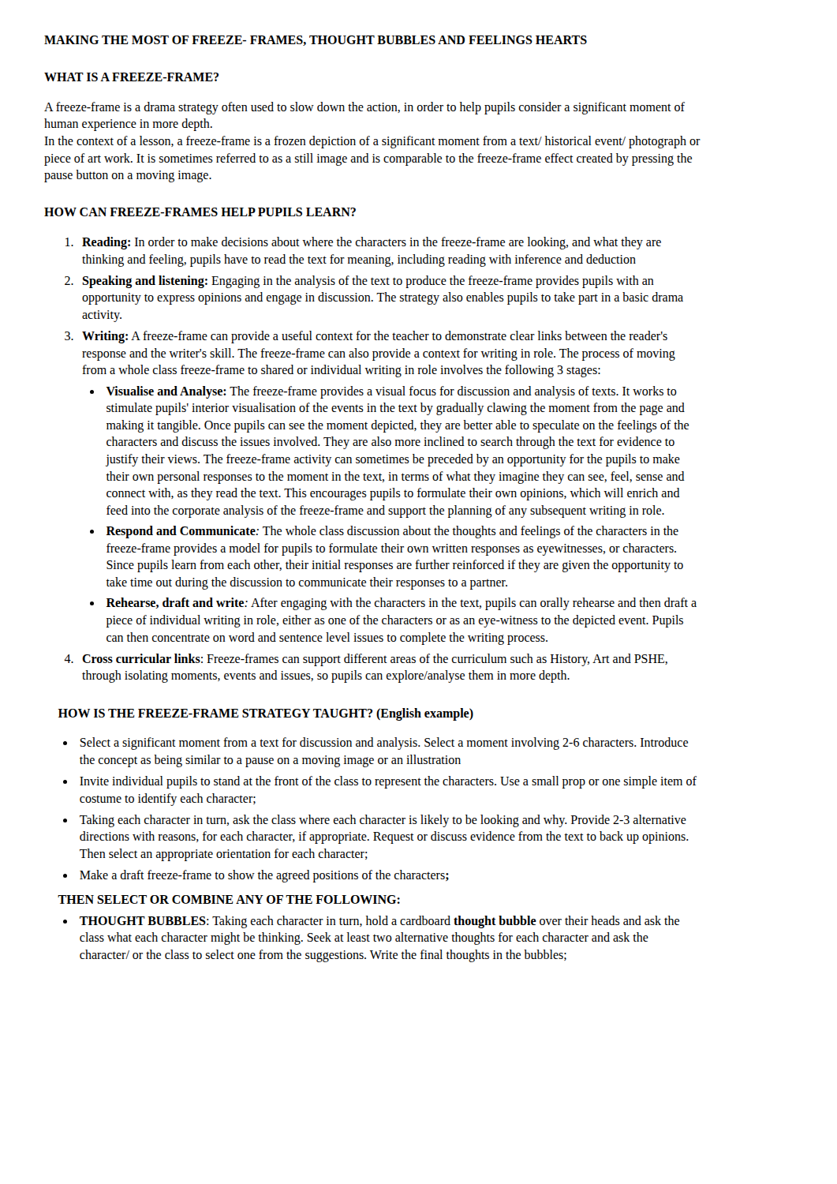MAKING THE MOST OF FREEZE- FRAMES, THOUGHT BUBBLES AND FEELINGS HEARTS
WHAT IS A FREEZE-FRAME?
A freeze-frame is a drama strategy often used to slow down the action, in order to help pupils consider a significant moment of human experience in more depth.
In the context of a lesson, a freeze-frame is a frozen depiction of a significant moment from a text/ historical event/ photograph or piece of art work. It is sometimes referred to as a still image and is comparable to the freeze-frame effect created by pressing the pause button on a moving image.
HOW CAN FREEZE-FRAMES HELP PUPILS LEARN?
Reading: In order to make decisions about where the characters in the freeze-frame are looking, and what they are thinking and feeling, pupils have to read the text for meaning, including reading with inference and deduction
Speaking and listening: Engaging in the analysis of the text to produce the freeze-frame provides pupils with an opportunity to express opinions and engage in discussion. The strategy also enables pupils to take part in a basic drama activity.
Writing: A freeze-frame can provide a useful context for the teacher to demonstrate clear links between the reader's response and the writer's skill. The freeze-frame can also provide a context for writing in role. The process of moving from a whole class freeze-frame to shared or individual writing in role involves the following 3 stages:
Visualise and Analyse: The freeze-frame provides a visual focus for discussion and analysis of texts. It works to stimulate pupils' interior visualisation of the events in the text by gradually clawing the moment from the page and making it tangible. Once pupils can see the moment depicted, they are better able to speculate on the feelings of the characters and discuss the issues involved. They are also more inclined to search through the text for evidence to justify their views. The freeze-frame activity can sometimes be preceded by an opportunity for the pupils to make their own personal responses to the moment in the text, in terms of what they imagine they can see, feel, sense and connect with, as they read the text. This encourages pupils to formulate their own opinions, which will enrich and feed into the corporate analysis of the freeze-frame and support the planning of any subsequent writing in role.
Respond and Communicate: The whole class discussion about the thoughts and feelings of the characters in the freeze-frame provides a model for pupils to formulate their own written responses as eyewitnesses, or characters. Since pupils learn from each other, their initial responses are further reinforced if they are given the opportunity to take time out during the discussion to communicate their responses to a partner.
Rehearse, draft and write: After engaging with the characters in the text, pupils can orally rehearse and then draft a piece of individual writing in role, either as one of the characters or as an eye-witness to the depicted event. Pupils can then concentrate on word and sentence level issues to complete the writing process.
Cross curricular links: Freeze-frames can support different areas of the curriculum such as History, Art and PSHE, through isolating moments, events and issues, so pupils can explore/analyse them in more depth.
HOW IS THE FREEZE-FRAME STRATEGY TAUGHT? (English example)
Select a significant moment from a text for discussion and analysis. Select a moment involving 2-6 characters. Introduce the concept as being similar to a pause on a moving image or an illustration
Invite individual pupils to stand at the front of the class to represent the characters. Use a small prop or one simple item of costume to identify each character;
Taking each character in turn, ask the class where each character is likely to be looking and why. Provide 2-3 alternative directions with reasons, for each character, if appropriate. Request or discuss evidence from the text to back up opinions. Then select an appropriate orientation for each character;
Make a draft freeze-frame to show the agreed positions of the characters;
THEN SELECT OR COMBINE ANY OF THE FOLLOWING:
THOUGHT BUBBLES: Taking each character in turn, hold a cardboard thought bubble over their heads and ask the class what each character might be thinking. Seek at least two alternative thoughts for each character and ask the character/ or the class to select one from the suggestions. Write the final thoughts in the bubbles;